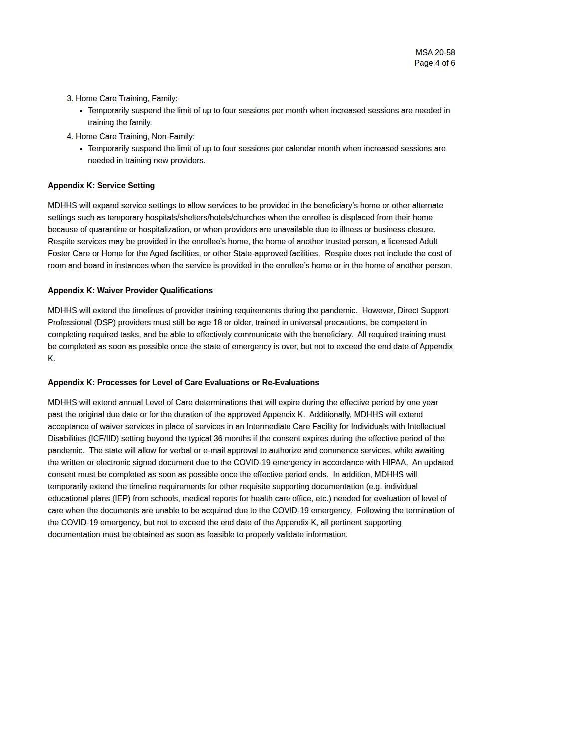MSA 20-58
Page 4 of 6
Home Care Training, Family:
Temporarily suspend the limit of up to four sessions per month when increased sessions are needed in training the family.
Home Care Training, Non-Family:
Temporarily suspend the limit of up to four sessions per calendar month when increased sessions are needed in training new providers.
Appendix K: Service Setting
MDHHS will expand service settings to allow services to be provided in the beneficiary’s home or other alternate settings such as temporary hospitals/shelters/hotels/churches when the enrollee is displaced from their home because of quarantine or hospitalization, or when providers are unavailable due to illness or business closure. Respite services may be provided in the enrollee's home, the home of another trusted person, a licensed Adult Foster Care or Home for the Aged facilities, or other State-approved facilities. Respite does not include the cost of room and board in instances when the service is provided in the enrollee’s home or in the home of another person.
Appendix K: Waiver Provider Qualifications
MDHHS will extend the timelines of provider training requirements during the pandemic. However, Direct Support Professional (DSP) providers must still be age 18 or older, trained in universal precautions, be competent in completing required tasks, and be able to effectively communicate with the beneficiary. All required training must be completed as soon as possible once the state of emergency is over, but not to exceed the end date of Appendix K.
Appendix K: Processes for Level of Care Evaluations or Re-Evaluations
MDHHS will extend annual Level of Care determinations that will expire during the effective period by one year past the original due date or for the duration of the approved Appendix K. Additionally, MDHHS will extend acceptance of waiver services in place of services in an Intermediate Care Facility for Individuals with Intellectual Disabilities (ICF/IID) setting beyond the typical 36 months if the consent expires during the effective period of the pandemic. The state will allow for verbal or e-mail approval to authorize and commence services, while awaiting the written or electronic signed document due to the COVID-19 emergency in accordance with HIPAA. An updated consent must be completed as soon as possible once the effective period ends. In addition, MDHHS will temporarily extend the timeline requirements for other requisite supporting documentation (e.g. individual educational plans (IEP) from schools, medical reports for health care office, etc.) needed for evaluation of level of care when the documents are unable to be acquired due to the COVID-19 emergency. Following the termination of the COVID-19 emergency, but not to exceed the end date of the Appendix K, all pertinent supporting documentation must be obtained as soon as feasible to properly validate information.